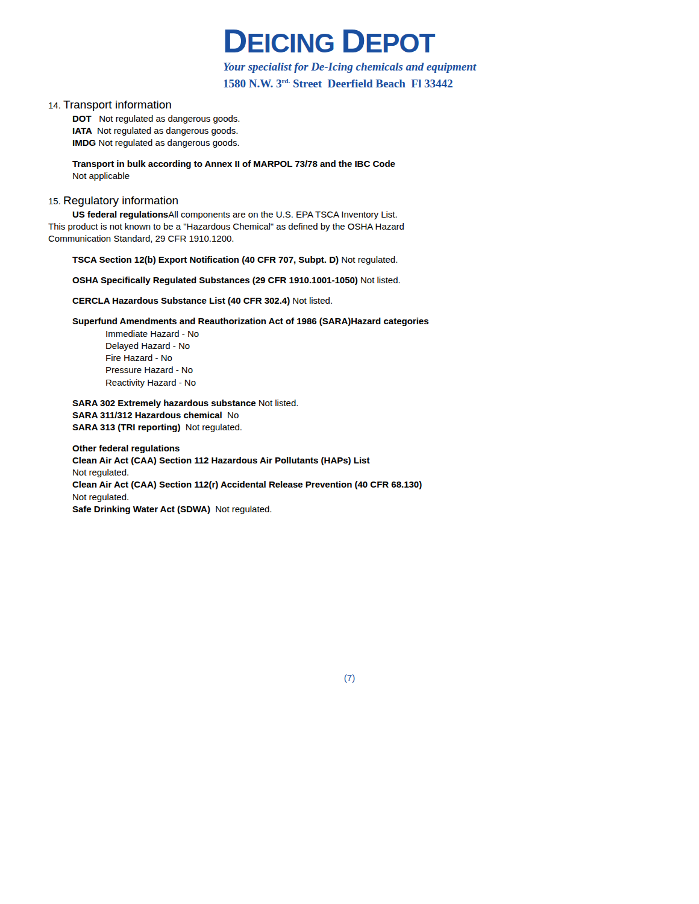DEICING DEPOT
Your specialist for De-Icing chemicals and equipment
1580 N.W. 3rd. Street Deerfield Beach Fl 33442
Transport information
DOT Not regulated as dangerous goods.
IATA Not regulated as dangerous goods.
IMDG Not regulated as dangerous goods.
Transport in bulk according to Annex II of MARPOL 73/78 and the IBC Code
Not applicable
Regulatory information
US federal regulations All components are on the U.S. EPA TSCA Inventory List.
This product is not known to be a "Hazardous Chemical" as defined by the OSHA Hazard
Communication Standard, 29 CFR 1910.1200.
TSCA Section 12(b) Export Notification (40 CFR 707, Subpt. D) Not regulated.
OSHA Specifically Regulated Substances (29 CFR 1910.1001-1050) Not listed.
CERCLA Hazardous Substance List (40 CFR 302.4) Not listed.
Superfund Amendments and Reauthorization Act of 1986 (SARA)Hazard categories
Immediate Hazard - No
Delayed Hazard - No
Fire Hazard - No
Pressure Hazard - No
Reactivity Hazard - No
SARA 302 Extremely hazardous substance Not listed.
SARA 311/312 Hazardous chemical No
SARA 313 (TRI reporting) Not regulated.
Other federal regulations
Clean Air Act (CAA) Section 112 Hazardous Air Pollutants (HAPs) List
Not regulated.
Clean Air Act (CAA) Section 112(r) Accidental Release Prevention (40 CFR 68.130)
Not regulated.
Safe Drinking Water Act (SDWA) Not regulated.
(7)